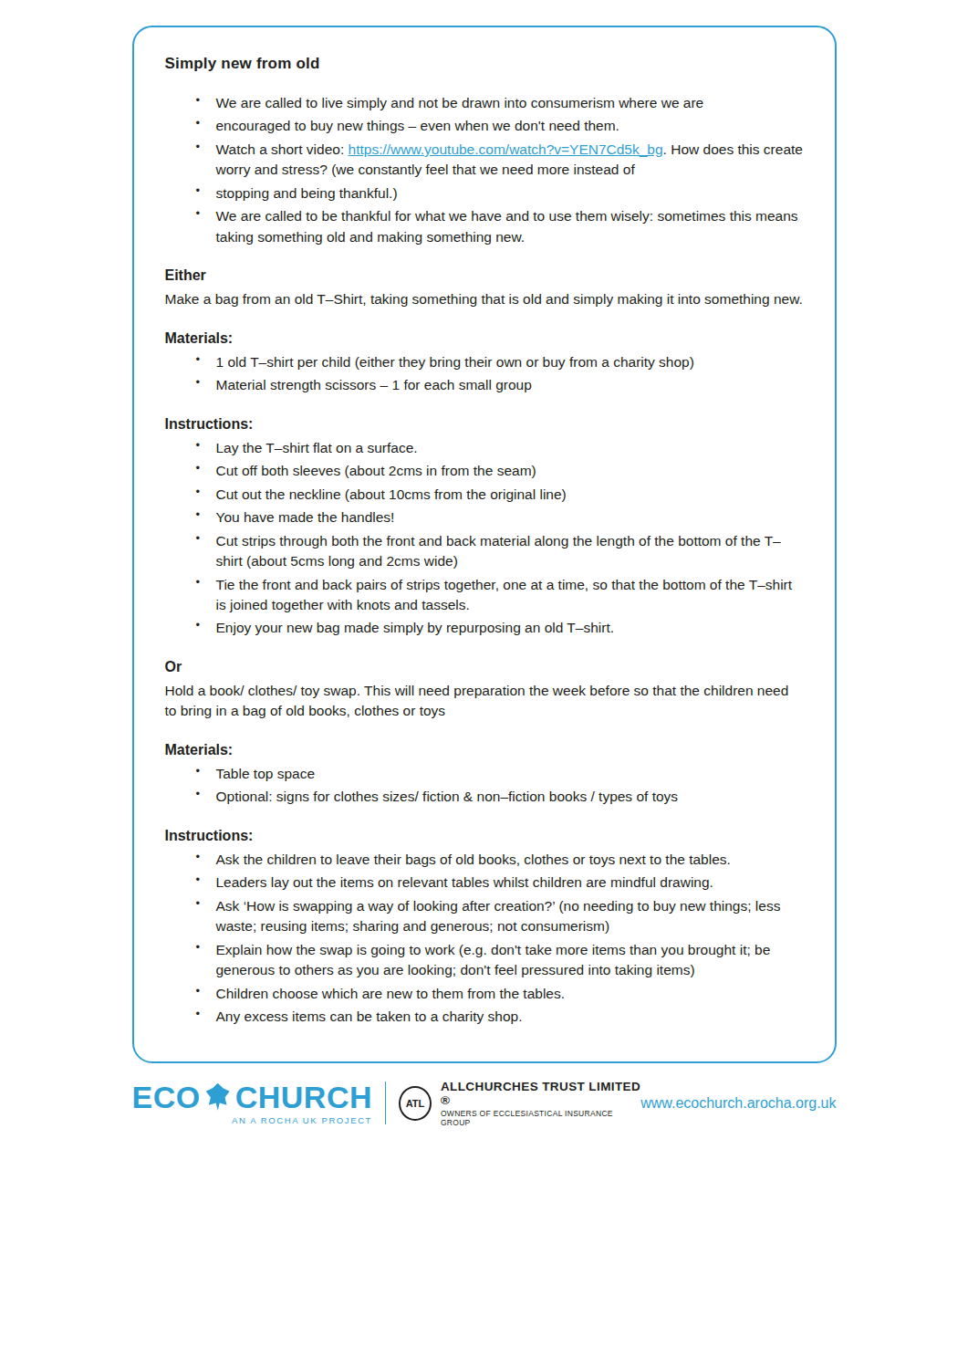Simply new from old
We are called to live simply and not be drawn into consumerism where we are
encouraged to buy new things – even when we don't need them.
Watch a short video: https://www.youtube.com/watch?v=YEN7Cd5k_bg. How does this create worry and stress? (we constantly feel that we need more instead of
stopping and being thankful.)
We are called to be thankful for what we have and to use them wisely: sometimes this means taking something old and making something new.
Either
Make a bag from an old T–Shirt, taking something that is old and simply making it into something new.
Materials:
1 old T–shirt per child (either they bring their own or buy from a charity shop)
Material strength scissors – 1 for each small group
Instructions:
Lay the T–shirt flat on a surface.
Cut off both sleeves (about 2cms in from the seam)
Cut out the neckline (about 10cms from the original line)
You have made the handles!
Cut strips through both the front and back material along the length of the bottom of the T–shirt (about 5cms long and 2cms wide)
Tie the front and back pairs of strips together, one at a time, so that the bottom of the T–shirt is joined together with knots and tassels.
Enjoy your new bag made simply by repurposing an old T–shirt.
Or
Hold a book/ clothes/ toy swap. This will need preparation the week before so that the children need to bring in a bag of old books, clothes or toys
Materials:
Table top space
Optional: signs for clothes sizes/ fiction & non–fiction books / types of toys
Instructions:
Ask the children to leave their bags of old books, clothes or toys next to the tables.
Leaders lay out the items on relevant tables whilst children are mindful drawing.
Ask ‘How is swapping a way of looking after creation?’ (no needing to buy new things; less waste; reusing items; sharing and generous; not consumerism)
Explain how the swap is going to work (e.g. don't take more items than you brought it; be generous to others as you are looking; don't feel pressured into taking items)
Children choose which are new to them from the tables.
Any excess items can be taken to a charity shop.
ECO CHURCH
AN A ROCHA UK PROJECT
ATL
ALLCHURCHES TRUST LIMITED ®
OWNERS OF ECCLESIASTICAL INSURANCE GROUP
www.ecochurch.arocha.org.uk